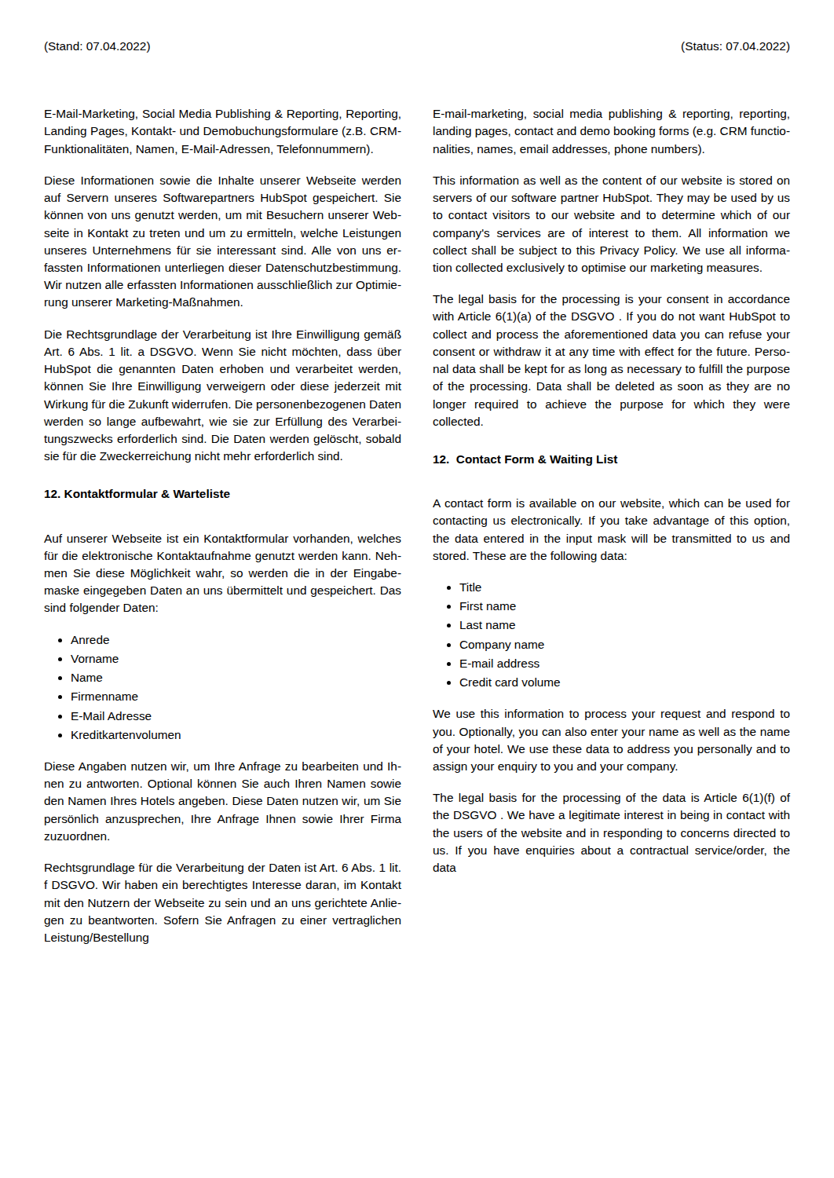(Stand: 07.04.2022) (Status: 07.04.2022)
E-Mail-Marketing, Social Media Publishing & Reporting, Reporting, Landing Pages, Kontakt- und Demobuchungsformulare (z.B. CRM-Funktionalitäten, Namen, E-Mail-Adressen, Telefonnummern).
Diese Informationen sowie die Inhalte unserer Webseite werden auf Servern unseres Softwarepartners HubSpot gespeichert. Sie können von uns genutzt werden, um mit Besuchern unserer Webseite in Kontakt zu treten und um zu ermitteln, welche Leistungen unseres Unternehmens für sie interessant sind. Alle von uns erfassten Informationen unterliegen dieser Datenschutzbestimmung. Wir nutzen alle erfassten Informationen ausschließlich zur Optimierung unserer Marketing-Maßnahmen.
Die Rechtsgrundlage der Verarbeitung ist Ihre Einwilligung gemäß Art. 6 Abs. 1 lit. a DSGVO. Wenn Sie nicht möchten, dass über HubSpot die genannten Daten erhoben und verarbeitet werden, können Sie Ihre Einwilligung verweigern oder diese jederzeit mit Wirkung für die Zukunft widerrufen. Die personenbezogenen Daten werden so lange aufbewahrt, wie sie zur Erfüllung des Verarbeitungszwecks erforderlich sind. Die Daten werden gelöscht, sobald sie für die Zweckerreichung nicht mehr erforderlich sind.
12. Kontaktformular & Warteliste
Auf unserer Webseite ist ein Kontaktformular vorhanden, welches für die elektronische Kontaktaufnahme genutzt werden kann. Nehmen Sie diese Möglichkeit wahr, so werden die in der Eingabemaske eingegeben Daten an uns übermittelt und gespeichert. Das sind folgender Daten:
Anrede
Vorname
Name
Firmenname
E-Mail Adresse
Kreditkartenvolumen
Diese Angaben nutzen wir, um Ihre Anfrage zu bearbeiten und Ihnen zu antworten. Optional können Sie auch Ihren Namen sowie den Namen Ihres Hotels angeben. Diese Daten nutzen wir, um Sie persönlich anzusprechen, Ihre Anfrage Ihnen sowie Ihrer Firma zuzuordnen.
Rechtsgrundlage für die Verarbeitung der Daten ist Art. 6 Abs. 1 lit. f DSGVO. Wir haben ein berechtigtes Interesse daran, im Kontakt mit den Nutzern der Webseite zu sein und an uns gerichtete Anliegen zu beantworten. Sofern Sie Anfragen zu einer vertraglichen Leistung/Bestellung
E-mail-marketing, social media publishing & reporting, reporting, landing pages, contact and demo booking forms (e.g. CRM functionalities, names, email addresses, phone numbers).
This information as well as the content of our website is stored on servers of our software partner HubSpot. They may be used by us to contact visitors to our website and to determine which of our company's services are of interest to them. All information we collect shall be subject to this Privacy Policy. We use all information collected exclusively to optimise our marketing measures.
The legal basis for the processing is your consent in accordance with Article 6(1)(a) of the DSGVO . If you do not want HubSpot to collect and process the aforementioned data you can refuse your consent or withdraw it at any time with effect for the future. Personal data shall be kept for as long as necessary to fulfill the purpose of the processing. Data shall be deleted as soon as they are no longer required to achieve the purpose for which they were collected.
12. Contact Form & Waiting List
A contact form is available on our website, which can be used for contacting us electronically. If you take advantage of this option, the data entered in the input mask will be transmitted to us and stored. These are the following data:
Title
First name
Last name
Company name
E-mail address
Credit card volume
We use this information to process your request and respond to you. Optionally, you can also enter your name as well as the name of your hotel. We use these data to address you personally and to assign your enquiry to you and your company.
The legal basis for the processing of the data is Article 6(1)(f) of the DSGVO . We have a legitimate interest in being in contact with the users of the website and in responding to concerns directed to us. If you have enquiries about a contractual service/order, the data